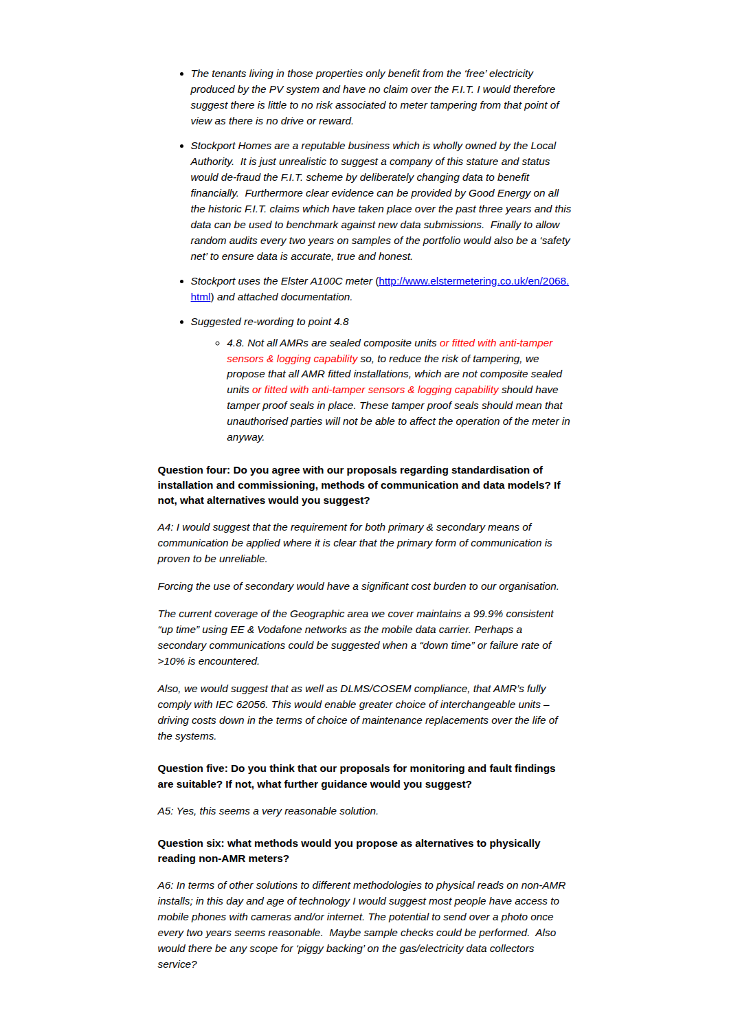The tenants living in those properties only benefit from the ‘free’ electricity produced by the PV system and have no claim over the F.I.T. I would therefore suggest there is little to no risk associated to meter tampering from that point of view as there is no drive or reward.
Stockport Homes are a reputable business which is wholly owned by the Local Authority. It is just unrealistic to suggest a company of this stature and status would de-fraud the F.I.T. scheme by deliberately changing data to benefit financially. Furthermore clear evidence can be provided by Good Energy on all the historic F.I.T. claims which have taken place over the past three years and this data can be used to benchmark against new data submissions. Finally to allow random audits every two years on samples of the portfolio would also be a ‘safety net’ to ensure data is accurate, true and honest.
Stockport uses the Elster A100C meter (http://www.elstermetering.co.uk/en/2068.html) and attached documentation.
Suggested re-wording to point 4.8
4.8. Not all AMRs are sealed composite units or fitted with anti-tamper sensors & logging capability so, to reduce the risk of tampering, we propose that all AMR fitted installations, which are not composite sealed units or fitted with anti-tamper sensors & logging capability should have tamper proof seals in place. These tamper proof seals should mean that unauthorised parties will not be able to affect the operation of the meter in anyway.
Question four: Do you agree with our proposals regarding standardisation of installation and commissioning, methods of communication and data models? If not, what alternatives would you suggest?
A4: I would suggest that the requirement for both primary & secondary means of communication be applied where it is clear that the primary form of communication is proven to be unreliable.
Forcing the use of secondary would have a significant cost burden to our organisation.
The current coverage of the Geographic area we cover maintains a 99.9% consistent “up time” using EE & Vodafone networks as the mobile data carrier. Perhaps a secondary communications could be suggested when a “down time” or failure rate of >10% is encountered.
Also, we would suggest that as well as DLMS/COSEM compliance, that AMR’s fully comply with IEC 62056. This would enable greater choice of interchangeable units – driving costs down in the terms of choice of maintenance replacements over the life of the systems.
Question five: Do you think that our proposals for monitoring and fault findings are suitable? If not, what further guidance would you suggest?
A5: Yes, this seems a very reasonable solution.
Question six: what methods would you propose as alternatives to physically reading non-AMR meters?
A6: In terms of other solutions to different methodologies to physical reads on non-AMR installs; in this day and age of technology I would suggest most people have access to mobile phones with cameras and/or internet. The potential to send over a photo once every two years seems reasonable. Maybe sample checks could be performed. Also would there be any scope for ‘piggy backing’ on the gas/electricity data collectors service?